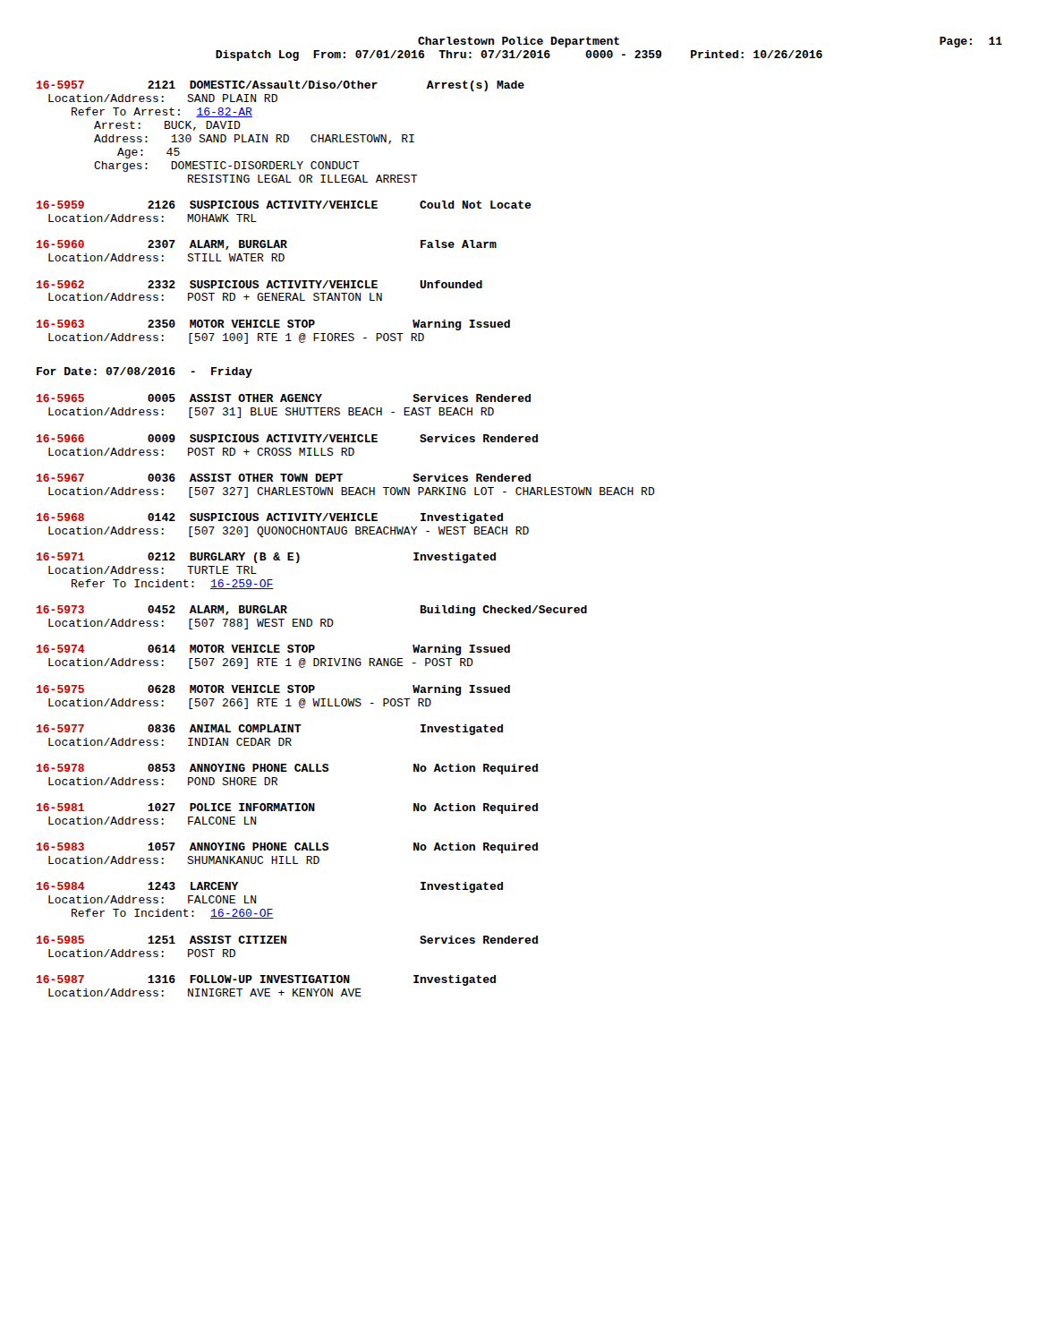Charlestown Police Department Page: 11
Dispatch Log From: 07/01/2016 Thru: 07/31/2016 0000 - 2359 Printed: 10/26/2016
16-5957 2121 DOMESTIC/Assault/Diso/Other Arrest(s) Made
Location/Address: SAND PLAIN RD
Refer To Arrest: 16-82-AR
Arrest: BUCK, DAVID
Address: 130 SAND PLAIN RD CHARLESTOWN, RI
Age: 45
Charges: DOMESTIC-DISORDERLY CONDUCT
RESISTING LEGAL OR ILLEGAL ARREST
16-5959 2126 SUSPICIOUS ACTIVITY/VEHICLE Could Not Locate
Location/Address: MOHAWK TRL
16-5960 2307 ALARM, BURGLAR False Alarm
Location/Address: STILL WATER RD
16-5962 2332 SUSPICIOUS ACTIVITY/VEHICLE Unfounded
Location/Address: POST RD + GENERAL STANTON LN
16-5963 2350 MOTOR VEHICLE STOP Warning Issued
Location/Address: [507 100] RTE 1 @ FIORES - POST RD
For Date: 07/08/2016 - Friday
16-5965 0005 ASSIST OTHER AGENCY Services Rendered
Location/Address: [507 31] BLUE SHUTTERS BEACH - EAST BEACH RD
16-5966 0009 SUSPICIOUS ACTIVITY/VEHICLE Services Rendered
Location/Address: POST RD + CROSS MILLS RD
16-5967 0036 ASSIST OTHER TOWN DEPT Services Rendered
Location/Address: [507 327] CHARLESTOWN BEACH TOWN PARKING LOT - CHARLESTOWN BEACH RD
16-5968 0142 SUSPICIOUS ACTIVITY/VEHICLE Investigated
Location/Address: [507 320] QUONOCHONTAUG BREACHWAY - WEST BEACH RD
16-5971 0212 BURGLARY (B & E) Investigated
Location/Address: TURTLE TRL
Refer To Incident: 16-259-OF
16-5973 0452 ALARM, BURGLAR Building Checked/Secured
Location/Address: [507 788] WEST END RD
16-5974 0614 MOTOR VEHICLE STOP Warning Issued
Location/Address: [507 269] RTE 1 @ DRIVING RANGE - POST RD
16-5975 0628 MOTOR VEHICLE STOP Warning Issued
Location/Address: [507 266] RTE 1 @ WILLOWS - POST RD
16-5977 0836 ANIMAL COMPLAINT Investigated
Location/Address: INDIAN CEDAR DR
16-5978 0853 ANNOYING PHONE CALLS No Action Required
Location/Address: POND SHORE DR
16-5981 1027 POLICE INFORMATION No Action Required
Location/Address: FALCONE LN
16-5983 1057 ANNOYING PHONE CALLS No Action Required
Location/Address: SHUMANKANUC HILL RD
16-5984 1243 LARCENY Investigated
Location/Address: FALCONE LN
Refer To Incident: 16-260-OF
16-5985 1251 ASSIST CITIZEN Services Rendered
Location/Address: POST RD
16-5987 1316 FOLLOW-UP INVESTIGATION Investigated
Location/Address: NINIGRET AVE + KENYON AVE